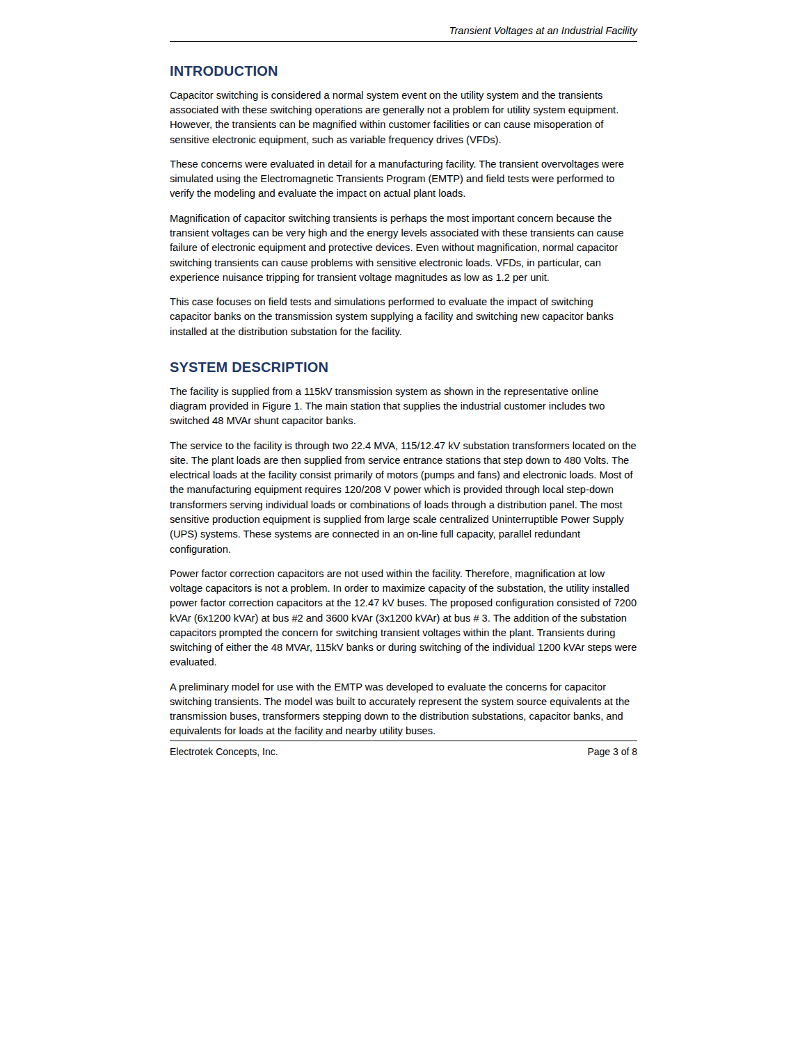Transient Voltages at an Industrial Facility
INTRODUCTION
Capacitor switching is considered a normal system event on the utility system and the transients associated with these switching operations are generally not a problem for utility system equipment. However, the transients can be magnified within customer facilities or can cause misoperation of sensitive electronic equipment, such as variable frequency drives (VFDs).
These concerns were evaluated in detail for a manufacturing facility. The transient overvoltages were simulated using the Electromagnetic Transients Program (EMTP) and field tests were performed to verify the modeling and evaluate the impact on actual plant loads.
Magnification of capacitor switching transients is perhaps the most important concern because the transient voltages can be very high and the energy levels associated with these transients can cause failure of electronic equipment and protective devices. Even without magnification, normal capacitor switching transients can cause problems with sensitive electronic loads. VFDs, in particular, can experience nuisance tripping for transient voltage magnitudes as low as 1.2 per unit.
This case focuses on field tests and simulations performed to evaluate the impact of switching capacitor banks on the transmission system supplying a facility and switching new capacitor banks installed at the distribution substation for the facility.
SYSTEM DESCRIPTION
The facility is supplied from a 115kV transmission system as shown in the representative online diagram provided in Figure 1. The main station that supplies the industrial customer includes two switched 48 MVAr shunt capacitor banks.
The service to the facility is through two 22.4 MVA, 115/12.47 kV substation transformers located on the site. The plant loads are then supplied from service entrance stations that step down to 480 Volts. The electrical loads at the facility consist primarily of motors (pumps and fans) and electronic loads. Most of the manufacturing equipment requires 120/208 V power which is provided through local step-down transformers serving individual loads or combinations of loads through a distribution panel. The most sensitive production equipment is supplied from large scale centralized Uninterruptible Power Supply (UPS) systems. These systems are connected in an on-line full capacity, parallel redundant configuration.
Power factor correction capacitors are not used within the facility. Therefore, magnification at low voltage capacitors is not a problem. In order to maximize capacity of the substation, the utility installed power factor correction capacitors at the 12.47 kV buses. The proposed configuration consisted of 7200 kVAr (6x1200 kVAr) at bus #2 and 3600 kVAr (3x1200 kVAr) at bus # 3. The addition of the substation capacitors prompted the concern for switching transient voltages within the plant. Transients during switching of either the 48 MVAr, 115kV banks or during switching of the individual 1200 kVAr steps were evaluated.
A preliminary model for use with the EMTP was developed to evaluate the concerns for capacitor switching transients. The model was built to accurately represent the system source equivalents at the transmission buses, transformers stepping down to the distribution substations, capacitor banks, and equivalents for loads at the facility and nearby utility buses.
Electrotek Concepts, Inc. Page 3 of 8